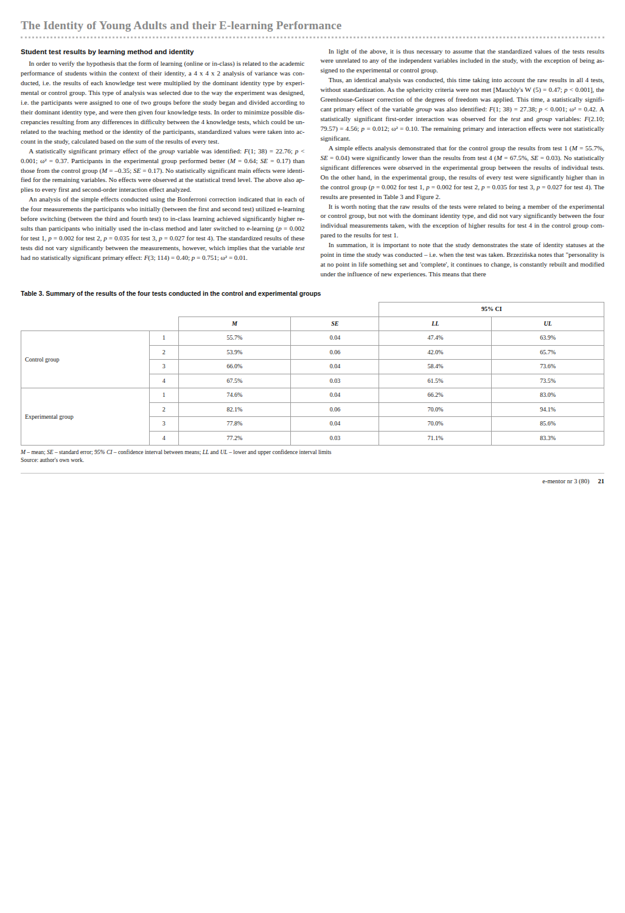The Identity of Young Adults and their E-learning Performance
Student test results by learning method and identity
In order to verify the hypothesis that the form of learning (online or in-class) is related to the academic performance of students within the context of their identity, a 4 x 4 x 2 analysis of variance was conducted, i.e. the results of each knowledge test were multiplied by the dominant identity type by experimental or control group. This type of analysis was selected due to the way the experiment was designed, i.e. the participants were assigned to one of two groups before the study began and divided according to their dominant identity type, and were then given four knowledge tests. In order to minimize possible discrepancies resulting from any differences in difficulty between the 4 knowledge tests, which could be unrelated to the teaching method or the identity of the participants, standardized values were taken into account in the study, calculated based on the sum of the results of every test.
A statistically significant primary effect of the group variable was identified: F(1; 38) = 22.76; p < 0.001; ω² = 0.37. Participants in the experimental group performed better (M = 0.64; SE = 0.17) than those from the control group (M = –0.35; SE = 0.17). No statistically significant main effects were identified for the remaining variables. No effects were observed at the statistical trend level. The above also applies to every first and second-order interaction effect analyzed.
An analysis of the simple effects conducted using the Bonferroni correction indicated that in each of the four measurements the participants who initially (between the first and second test) utilized e-learning before switching (between the third and fourth test) to in-class learning achieved significantly higher results than participants who initially used the in-class method and later switched to e-learning (p = 0.002 for test 1, p = 0.002 for test 2, p = 0.035 for test 3, p = 0.027 for test 4). The standardized results of these tests did not vary significantly between the measurements, however, which implies that the variable test had no statistically significant primary effect: F(3; 114) = 0.40; p = 0.751; ω² = 0.01.
In light of the above, it is thus necessary to assume that the standardized values of the tests results were unrelated to any of the independent variables included in the study, with the exception of being assigned to the experimental or control group.
Thus, an identical analysis was conducted, this time taking into account the raw results in all 4 tests, without standardization. As the sphericity criteria were not met [Mauchly's W (5) = 0.47; p < 0.001], the Greenhouse-Geisser correction of the degrees of freedom was applied. This time, a statistically significant primary effect of the variable group was also identified: F(1; 38) = 27.38; p < 0.001; ω² = 0.42. A statistically significant first-order interaction was observed for the test and group variables: F(2.10; 79.57) = 4.56; p = 0.012; ω² = 0.10. The remaining primary and interaction effects were not statistically significant.
A simple effects analysis demonstrated that for the control group the results from test 1 (M = 55.7%, SE = 0.04) were significantly lower than the results from test 4 (M = 67.5%, SE = 0.03). No statistically significant differences were observed in the experimental group between the results of individual tests. On the other hand, in the experimental group, the results of every test were significantly higher than in the control group (p = 0.002 for test 1, p = 0.002 for test 2, p = 0.035 for test 3, p = 0.027 for test 4). The results are presented in Table 3 and Figure 2.
It is worth noting that the raw results of the tests were related to being a member of the experimental or control group, but not with the dominant identity type, and did not vary significantly between the four individual measurements taken, with the exception of higher results for test 4 in the control group compared to the results for test 1.
In summation, it is important to note that the study demonstrates the state of identity statuses at the point in time the study was conducted – i.e. when the test was taken. Brzezińska notes that "personality is at no point in life something set and 'complete', it continues to change, is constantly rebuilt and modified under the influence of new experiences. This means that there
Table 3. Summary of the results of the four tests conducted in the control and experimental groups
| | | | 95% CI |
| | M | SE | LL | UL |
| Control group | 1 | 55.7% | 0.04 | 47.4% | 63.9% |
| 2 | 53.9% | 0.06 | 42.0% | 65.7% |
| 3 | 66.0% | 0.04 | 58.4% | 73.6% |
| 4 | 67.5% | 0.03 | 61.5% | 73.5% |
| Experimental group | 1 | 74.6% | 0.04 | 66.2% | 83.0% |
| 2 | 82.1% | 0.06 | 70.0% | 94.1% |
| 3 | 77.8% | 0.04 | 70.0% | 85.6% |
| 4 | 77.2% | 0.03 | 71.1% | 83.3% |
M – mean; SE – standard error; 95% CI – confidence interval between means; LL and UL – lower and upper confidence interval limits
Source: author's own work.
e-mentor nr 3 (80)21